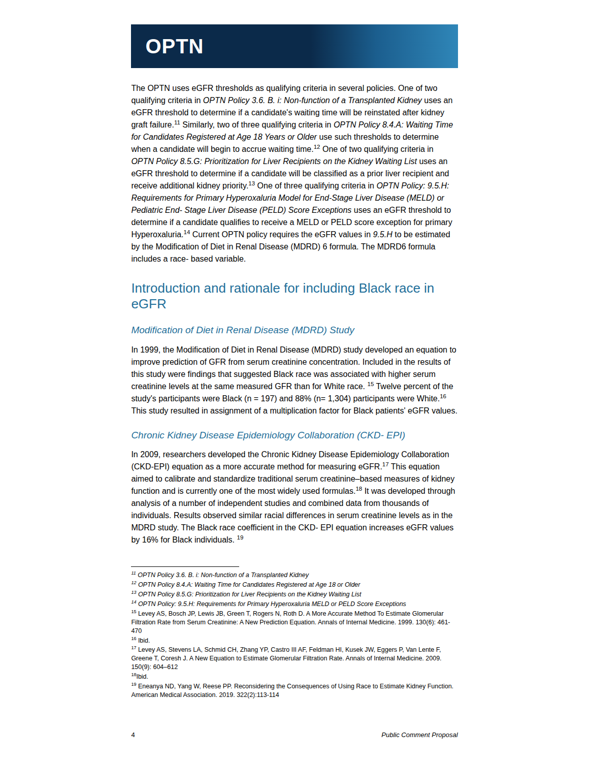OPTN
The OPTN uses eGFR thresholds as qualifying criteria in several policies. One of two qualifying criteria in OPTN Policy 3.6. B. i: Non-function of a Transplanted Kidney uses an eGFR threshold to determine if a candidate's waiting time will be reinstated after kidney graft failure.11 Similarly, two of three qualifying criteria in OPTN Policy 8.4.A: Waiting Time for Candidates Registered at Age 18 Years or Older use such thresholds to determine when a candidate will begin to accrue waiting time.12 One of two qualifying criteria in OPTN Policy 8.5.G: Prioritization for Liver Recipients on the Kidney Waiting List uses an eGFR threshold to determine if a candidate will be classified as a prior liver recipient and receive additional kidney priority.13 One of three qualifying criteria in OPTN Policy: 9.5.H: Requirements for Primary Hyperoxaluria Model for End-Stage Liver Disease (MELD) or Pediatric End- Stage Liver Disease (PELD) Score Exceptions uses an eGFR threshold to determine if a candidate qualifies to receive a MELD or PELD score exception for primary Hyperoxaluria.14 Current OPTN policy requires the eGFR values in 9.5.H to be estimated by the Modification of Diet in Renal Disease (MDRD) 6 formula. The MDRD6 formula includes a race- based variable.
Introduction and rationale for including Black race in eGFR
Modification of Diet in Renal Disease (MDRD) Study
In 1999, the Modification of Diet in Renal Disease (MDRD) study developed an equation to improve prediction of GFR from serum creatinine concentration. Included in the results of this study were findings that suggested Black race was associated with higher serum creatinine levels at the same measured GFR than for White race. 15 Twelve percent of the study's participants were Black (n = 197) and 88% (n= 1,304) participants were White.16 This study resulted in assignment of a multiplication factor for Black patients' eGFR values.
Chronic Kidney Disease Epidemiology Collaboration (CKD- EPI)
In 2009, researchers developed the Chronic Kidney Disease Epidemiology Collaboration (CKD-EPI) equation as a more accurate method for measuring eGFR.17 This equation aimed to calibrate and standardize traditional serum creatinine–based measures of kidney function and is currently one of the most widely used formulas.18 It was developed through analysis of a number of independent studies and combined data from thousands of individuals. Results observed similar racial differences in serum creatinine levels as in the MDRD study. The Black race coefficient in the CKD- EPI equation increases eGFR values by 16% for Black individuals. 19
11 OPTN Policy 3.6. B. i: Non-function of a Transplanted Kidney
12 OPTN Policy 8.4.A: Waiting Time for Candidates Registered at Age 18 or Older
13 OPTN Policy 8.5.G: Prioritization for Liver Recipients on the Kidney Waiting List
14 OPTN Policy: 9.5.H: Requirements for Primary Hyperoxaluria MELD or PELD Score Exceptions
15 Levey AS, Bosch JP, Lewis JB, Green T, Rogers N, Roth D. A More Accurate Method To Estimate Glomerular Filtration Rate from Serum Creatinine: A New Prediction Equation. Annals of Internal Medicine. 1999. 130(6): 461-470
16 Ibid.
17 Levey AS, Stevens LA, Schmid CH, Zhang YP, Castro III AF, Feldman HI, Kusek JW, Eggers P, Van Lente F, Greene T, Coresh J. A New Equation to Estimate Glomerular Filtration Rate. Annals of Internal Medicine. 2009. 150(9): 604–612
18Ibid.
19 Eneanya ND, Yang W, Reese PP. Reconsidering the Consequences of Using Race to Estimate Kidney Function. American Medical Association. 2019. 322(2):113-114
4
Public Comment Proposal